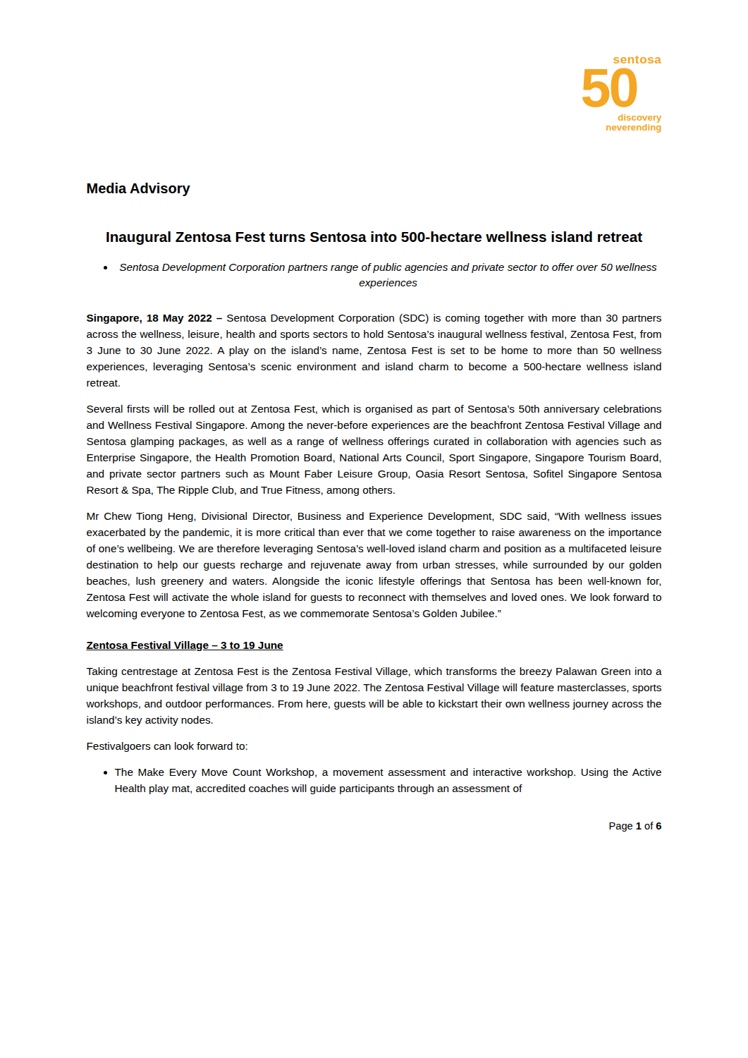sentosa
50
discovery
neverending
Media Advisory
Inaugural Zentosa Fest turns Sentosa into 500-hectare wellness island retreat
Sentosa Development Corporation partners range of public agencies and private sector to offer over 50 wellness experiences
Singapore, 18 May 2022 – Sentosa Development Corporation (SDC) is coming together with more than 30 partners across the wellness, leisure, health and sports sectors to hold Sentosa’s inaugural wellness festival, Zentosa Fest, from 3 June to 30 June 2022. A play on the island’s name, Zentosa Fest is set to be home to more than 50 wellness experiences, leveraging Sentosa’s scenic environment and island charm to become a 500-hectare wellness island retreat.
Several firsts will be rolled out at Zentosa Fest, which is organised as part of Sentosa’s 50th anniversary celebrations and Wellness Festival Singapore. Among the never-before experiences are the beachfront Zentosa Festival Village and Sentosa glamping packages, as well as a range of wellness offerings curated in collaboration with agencies such as Enterprise Singapore, the Health Promotion Board, National Arts Council, Sport Singapore, Singapore Tourism Board, and private sector partners such as Mount Faber Leisure Group, Oasia Resort Sentosa, Sofitel Singapore Sentosa Resort & Spa, The Ripple Club, and True Fitness, among others.
Mr Chew Tiong Heng, Divisional Director, Business and Experience Development, SDC said, “With wellness issues exacerbated by the pandemic, it is more critical than ever that we come together to raise awareness on the importance of one’s wellbeing. We are therefore leveraging Sentosa’s well-loved island charm and position as a multifaceted leisure destination to help our guests recharge and rejuvenate away from urban stresses, while surrounded by our golden beaches, lush greenery and waters. Alongside the iconic lifestyle offerings that Sentosa has been well-known for, Zentosa Fest will activate the whole island for guests to reconnect with themselves and loved ones. We look forward to welcoming everyone to Zentosa Fest, as we commemorate Sentosa’s Golden Jubilee.”
Zentosa Festival Village – 3 to 19 June
Taking centrestage at Zentosa Fest is the Zentosa Festival Village, which transforms the breezy Palawan Green into a unique beachfront festival village from 3 to 19 June 2022. The Zentosa Festival Village will feature masterclasses, sports workshops, and outdoor performances. From here, guests will be able to kickstart their own wellness journey across the island’s key activity nodes.
Festivalgoers can look forward to:
The Make Every Move Count Workshop, a movement assessment and interactive workshop. Using the Active Health play mat, accredited coaches will guide participants through an assessment of
Page 1 of 6